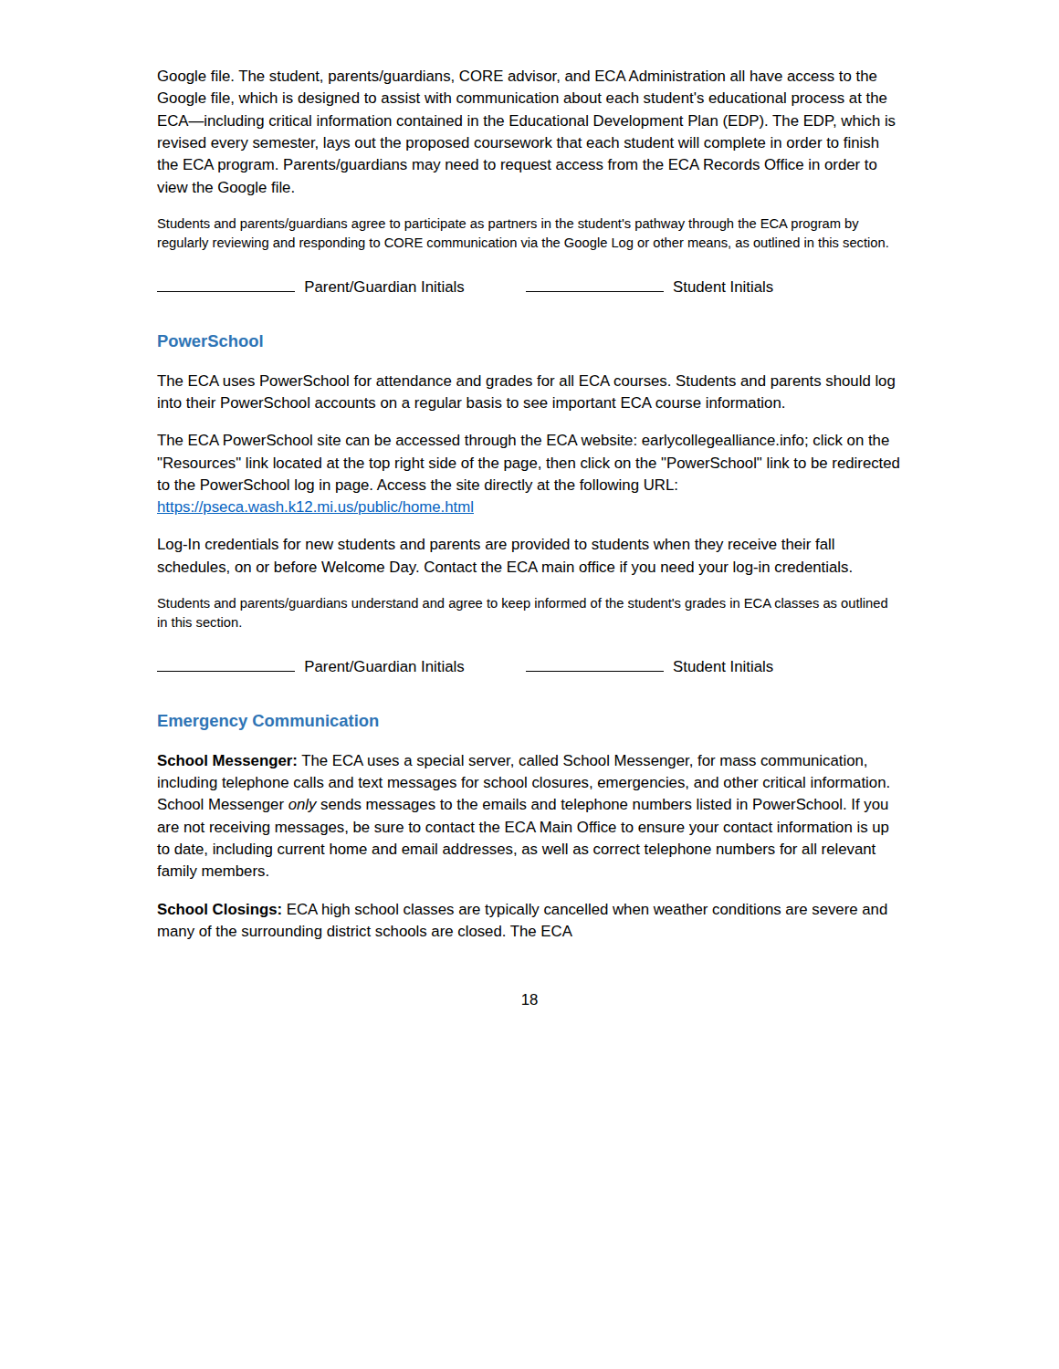Google file. The student, parents/guardians, CORE advisor, and ECA Administration all have access to the Google file, which is designed to assist with communication about each student's educational process at the ECA—including critical information contained in the Educational Development Plan (EDP). The EDP, which is revised every semester, lays out the proposed coursework that each student will complete in order to finish the ECA program. Parents/guardians may need to request access from the ECA Records Office in order to view the Google file.
Students and parents/guardians agree to participate as partners in the student's pathway through the ECA program by regularly reviewing and responding to CORE communication via the Google Log or other means, as outlined in this section.
Parent/Guardian Initials Student Initials
PowerSchool
The ECA uses PowerSchool for attendance and grades for all ECA courses. Students and parents should log into their PowerSchool accounts on a regular basis to see important ECA course information.
The ECA PowerSchool site can be accessed through the ECA website: earlycollegealliance.info; click on the "Resources" link located at the top right side of the page, then click on the "PowerSchool" link to be redirected to the PowerSchool log in page. Access the site directly at the following URL:
https://pseca.wash.k12.mi.us/public/home.html
Log-In credentials for new students and parents are provided to students when they receive their fall schedules, on or before Welcome Day. Contact the ECA main office if you need your log-in credentials.
Students and parents/guardians understand and agree to keep informed of the student's grades in ECA classes as outlined in this section.
Parent/Guardian Initials Student Initials
Emergency Communication
School Messenger: The ECA uses a special server, called School Messenger, for mass communication, including telephone calls and text messages for school closures, emergencies, and other critical information. School Messenger only sends messages to the emails and telephone numbers listed in PowerSchool. If you are not receiving messages, be sure to contact the ECA Main Office to ensure your contact information is up to date, including current home and email addresses, as well as correct telephone numbers for all relevant family members.
School Closings: ECA high school classes are typically cancelled when weather conditions are severe and many of the surrounding district schools are closed. The ECA
18